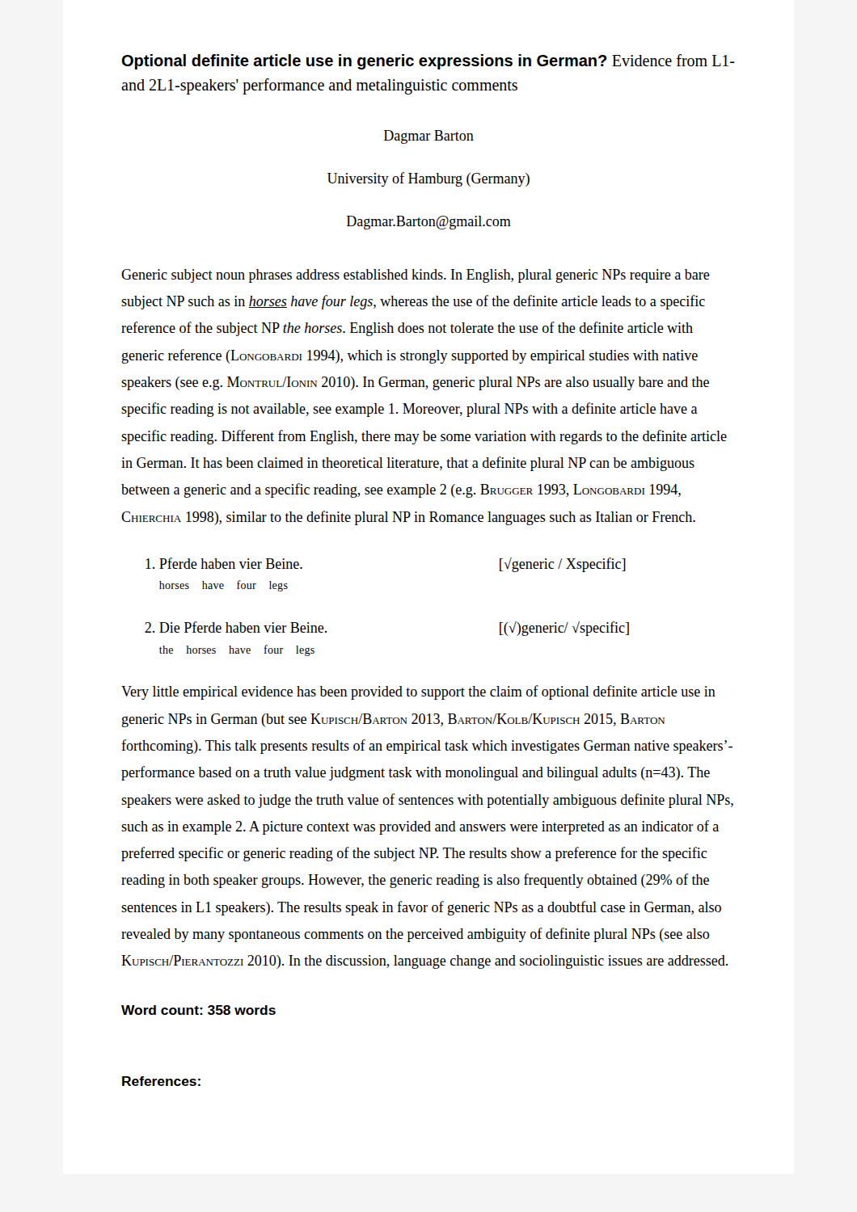Optional definite article use in generic expressions in German? Evidence from L1- and 2L1-speakers' performance and metalinguistic comments
Dagmar Barton
University of Hamburg (Germany)
Dagmar.Barton@gmail.com
Generic subject noun phrases address established kinds. In English, plural generic NPs require a bare subject NP such as in horses have four legs, whereas the use of the definite article leads to a specific reference of the subject NP the horses. English does not tolerate the use of the definite article with generic reference (Longobardi 1994), which is strongly supported by empirical studies with native speakers (see e.g. Montrul/Ionin 2010). In German, generic plural NPs are also usually bare and the specific reading is not available, see example 1. Moreover, plural NPs with a definite article have a specific reading. Different from English, there may be some variation with regards to the definite article in German. It has been claimed in theoretical literature, that a definite plural NP can be ambiguous between a generic and a specific reading, see example 2 (e.g. Brugger 1993, Longobardi 1994, Chierchia 1998), similar to the definite plural NP in Romance languages such as Italian or French.
Pferde haben vier Beine.[√generic / Xspecific] horses have four legs
Die Pferde haben vier Beine.[(√)generic/ √specific] the horses have four legs
Very little empirical evidence has been provided to support the claim of optional definite article use in generic NPs in German (but see Kupisch/Barton 2013, Barton/Kolb/Kupisch 2015, Barton forthcoming). This talk presents results of an empirical task which investigates German native speakers’-performance based on a truth value judgment task with monolingual and bilingual adults (n=43). The speakers were asked to judge the truth value of sentences with potentially ambiguous definite plural NPs, such as in example 2. A picture context was provided and answers were interpreted as an indicator of a preferred specific or generic reading of the subject NP. The results show a preference for the specific reading in both speaker groups. However, the generic reading is also frequently obtained (29% of the sentences in L1 speakers). The results speak in favor of generic NPs as a doubtful case in German, also revealed by many spontaneous comments on the perceived ambiguity of definite plural NPs (see also Kupisch/Pierantozzi 2010). In the discussion, language change and sociolinguistic issues are addressed.
Word count: 358 words
References: